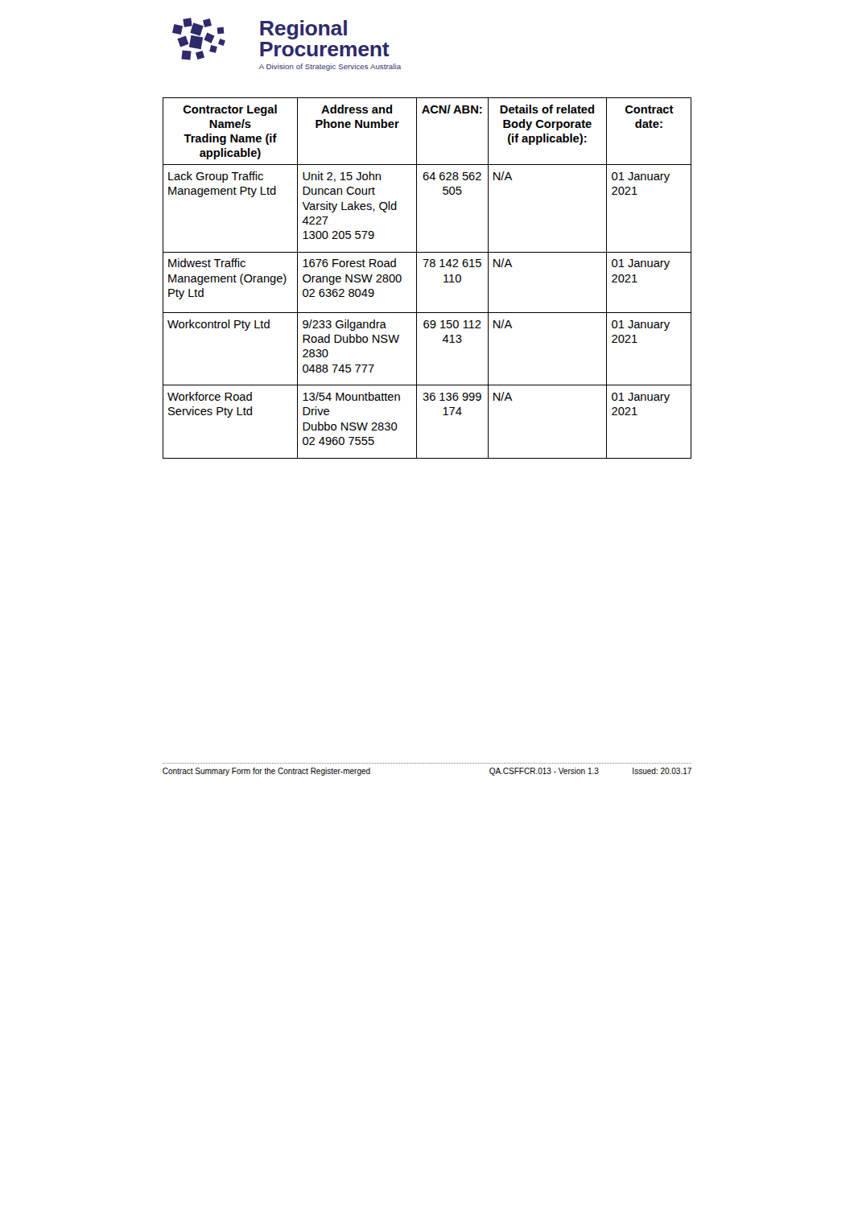Regional
Procurement
A Division of Strategic Services Australia
| Contractor Legal Name/s Trading Name (if applicable) | Address and Phone Number | ACN/ ABN: | Details of related Body Corporate (if applicable): | Contract date: |
| --- | --- | --- | --- | --- |
| Lack Group Traffic Management Pty Ltd | Unit 2, 15 John Duncan Court Varsity Lakes, Qld 4227 1300 205 579 | 64 628 562 505 | N/A | 01 January 2021 |
| Midwest Traffic Management (Orange) Pty Ltd | 1676 Forest Road Orange NSW 2800 02 6362 8049 | 78 142 615 110 | N/A | 01 January 2021 |
| Workcontrol Pty Ltd | 9/233 Gilgandra Road Dubbo NSW 2830 0488 745 777 | 69 150 112 413 | N/A | 01 January 2021 |
| Workforce Road Services Pty Ltd | 13/54 Mountbatten Drive Dubbo NSW 2830 02 4960 7555 | 36 136 999 174 | N/A | 01 January 2021 |
Contract Summary Form for the Contract Register-merged
QA.CSFFCR.013 - Version 1.3 Issued: 20.03.17